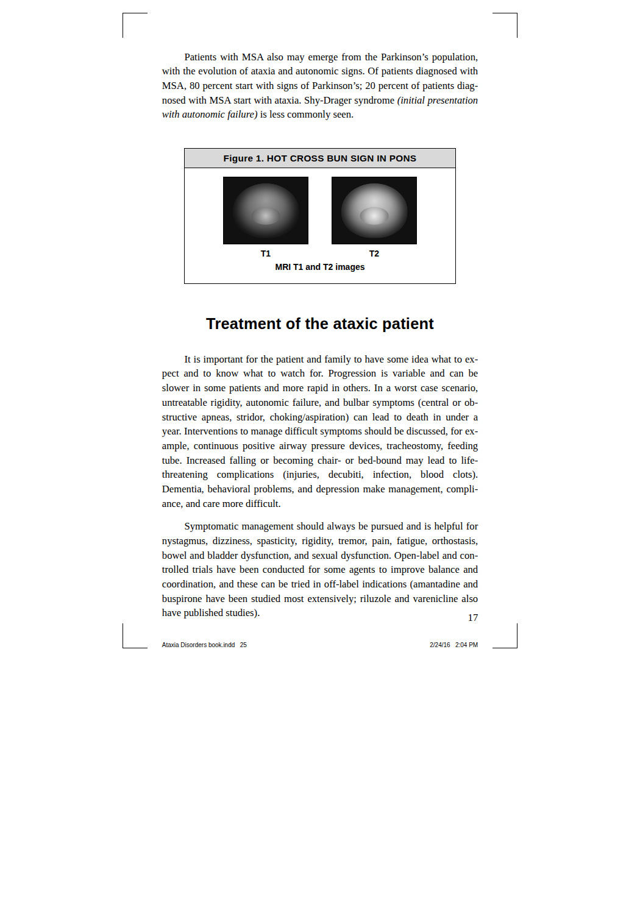Patients with MSA also may emerge from the Parkinson’s population, with the evolution of ataxia and autonomic signs. Of patients diagnosed with MSA, 80 percent start with signs of Parkinson’s; 20 percent of patients diagnosed with MSA start with ataxia. Shy-Drager syndrome (initial presentation with autonomic failure) is less commonly seen.
Figure 1. HOT CROSS BUN SIGN IN PONS
T1
T2
MRI T1 and T2 images
Treatment of the ataxic patient
It is important for the patient and family to have some idea what to expect and to know what to watch for. Progression is variable and can be slower in some patients and more rapid in others. In a worst case scenario, untreatable rigidity, autonomic failure, and bulbar symptoms (central or obstructive apneas, stridor, choking/aspiration) can lead to death in under a year. Interventions to manage difficult symptoms should be discussed, for example, continuous positive airway pressure devices, tracheostomy, feeding tube. Increased falling or becoming chair- or bed-bound may lead to life-threatening complications (injuries, decubiti, infection, blood clots). Dementia, behavioral problems, and depression make management, compliance, and care more difficult.
Symptomatic management should always be pursued and is helpful for nystagmus, dizziness, spasticity, rigidity, tremor, pain, fatigue, orthostasis, bowel and bladder dysfunction, and sexual dysfunction. Open-label and controlled trials have been conducted for some agents to improve balance and coordination, and these can be tried in off-label indications (amantadine and buspirone have been studied most extensively; riluzole and varenicline also have published studies).
17
Ataxia Disorders book.indd 25 2/24/16 2:04 PM